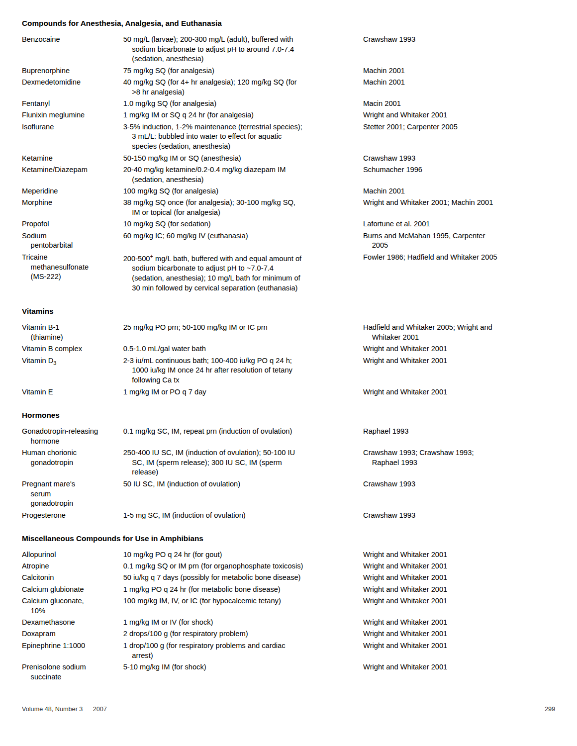Compounds for Anesthesia, Analgesia, and Euthanasia
| Benzocaine | 50 mg/L (larvae); 200-300 mg/L (adult), buffered with sodium bicarbonate to adjust pH to around 7.0-7.4 (sedation, anesthesia) | Crawshaw 1993 |
| Buprenorphine | 75 mg/kg SQ (for analgesia) | Machin 2001 |
| Dexmedetomidine | 40 mg/kg SQ (for 4+ hr analgesia); 120 mg/kg SQ (for >8 hr analgesia) | Machin 2001 |
| Fentanyl | 1.0 mg/kg SQ (for analgesia) | Macin 2001 |
| Flunixin meglumine | 1 mg/kg IM or SQ q 24 hr (for analgesia) | Wright and Whitaker 2001 |
| Isoflurane | 3-5% induction, 1-2% maintenance (terrestrial species); 3 mL/L: bubbled into water to effect for aquatic species (sedation, anesthesia) | Stetter 2001; Carpenter 2005 |
| Ketamine | 50-150 mg/kg IM or SQ (anesthesia) | Crawshaw 1993 |
| Ketamine/Diazepam | 20-40 mg/kg ketamine/0.2-0.4 mg/kg diazepam IM (sedation, anesthesia) | Schumacher 1996 |
| Meperidine | 100 mg/kg SQ (for analgesia) | Machin 2001 |
| Morphine | 38 mg/kg SQ once (for analgesia); 30-100 mg/kg SQ, IM or topical (for analgesia) | Wright and Whitaker 2001; Machin 2001 |
| Propofol | 10 mg/kg SQ (for sedation) | Lafortune et al. 2001 |
| Sodium pentobarbital | 60 mg/kg IC; 60 mg/kg IV (euthanasia) | Burns and McMahan 1995, Carpenter 2005 |
| Tricaine methanesulfonate (MS-222) | 200-500 + mg/L bath, buffered with and equal amount of sodium bicarbonate to adjust pH to ~7.0-7.4 (sedation, anesthesia); 10 mg/L bath for minimum of 30 min followed by cervical separation (euthanasia) | Fowler 1986; Hadfield and Whitaker 2005 |
Vitamins
| Vitamin B-1 (thiamine) | 25 mg/kg PO prn; 50-100 mg/kg IM or IC prn | Hadfield and Whitaker 2005; Wright and Whitaker 2001 |
| Vitamin B complex | 0.5-1.0 mL/gal water bath | Wright and Whitaker 2001 |
| Vitamin D 3 | 2-3 iu/mL continuous bath; 100-400 iu/kg PO q 24 h; 1000 iu/kg IM once 24 hr after resolution of tetany following Ca tx | Wright and Whitaker 2001 |
| Vitamin E | 1 mg/kg IM or PO q 7 day | Wright and Whitaker 2001 |
Hormones
| Gonadotropin-releasing hormone | 0.1 mg/kg SC, IM, repeat prn (induction of ovulation) | Raphael 1993 |
| Human chorionic gonadotropin | 250-400 IU SC, IM (induction of ovulation); 50-100 IU SC, IM (sperm release); 300 IU SC, IM (sperm release) | Crawshaw 1993; Crawshaw 1993; Raphael 1993 |
| Pregnant mare's serum gonadotropin | 50 IU SC, IM (induction of ovulation) | Crawshaw 1993 |
| Progesterone | 1-5 mg SC, IM (induction of ovulation) | Crawshaw 1993 |
Miscellaneous Compounds for Use in Amphibians
| Allopurinol | 10 mg/kg PO q 24 hr (for gout) | Wright and Whitaker 2001 |
| Atropine | 0.1 mg/kg SQ or IM prn (for organophosphate toxicosis) | Wright and Whitaker 2001 |
| Calcitonin | 50 iu/kg q 7 days (possibly for metabolic bone disease) | Wright and Whitaker 2001 |
| Calcium glubionate | 1 mg/kg PO q 24 hr (for metabolic bone disease) | Wright and Whitaker 2001 |
| Calcium gluconate, 10% | 100 mg/kg IM, IV, or IC (for hypocalcemic tetany) | Wright and Whitaker 2001 |
| Dexamethasone | 1 mg/kg IM or IV (for shock) | Wright and Whitaker 2001 |
| Doxapram | 2 drops/100 g (for respiratory problem) | Wright and Whitaker 2001 |
| Epinephrine 1:1000 | 1 drop/100 g (for respiratory problems and cardiac arrest) | Wright and Whitaker 2001 |
| Prenisolone sodium succinate | 5-10 mg/kg IM (for shock) | Wright and Whitaker 2001 |
Volume 48, Number 32007
299